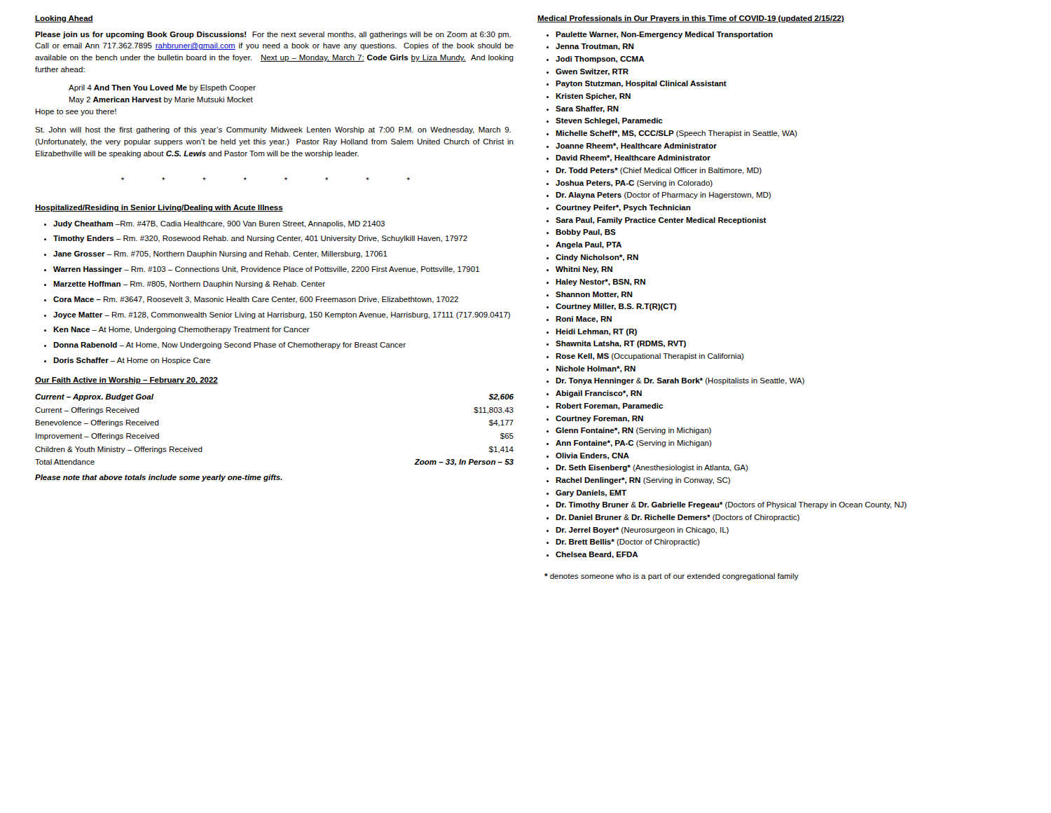Looking Ahead
Please join us for upcoming Book Group Discussions! For the next several months, all gatherings will be on Zoom at 6:30 pm. Call or email Ann 717.362.7895 rahbruner@gmail.com if you need a book or have any questions. Copies of the book should be available on the bench under the bulletin board in the foyer. Next up – Monday, March 7: Code Girls by Liza Mundy. And looking further ahead:
April 4 And Then You Loved Me by Elspeth Cooper
May 2 American Harvest by Marie Mutsuki Mocket
Hope to see you there!
St. John will host the first gathering of this year’s Community Midweek Lenten Worship at 7:00 P.M. on Wednesday, March 9. (Unfortunately, the very popular suppers won’t be held yet this year.) Pastor Ray Holland from Salem United Church of Christ in Elizabethville will be speaking about C.S. Lewis and Pastor Tom will be the worship leader.
* * * * * * * *
Hospitalized/Residing in Senior Living/Dealing with Acute Illness
Judy Cheatham –Rm. #47B, Cadia Healthcare, 900 Van Buren Street, Annapolis, MD 21403
Timothy Enders – Rm. #320, Rosewood Rehab. and Nursing Center, 401 University Drive, Schuylkill Haven, 17972
Jane Grosser – Rm. #705, Northern Dauphin Nursing and Rehab. Center, Millersburg, 17061
Warren Hassinger – Rm. #103 – Connections Unit, Providence Place of Pottsville, 2200 First Avenue, Pottsville, 17901
Marzette Hoffman – Rm. #805, Northern Dauphin Nursing & Rehab. Center
Cora Mace – Rm. #3647, Roosevelt 3, Masonic Health Care Center, 600 Freemason Drive, Elizabethtown, 17022
Joyce Matter – Rm. #128, Commonwealth Senior Living at Harrisburg, 150 Kempton Avenue, Harrisburg, 17111 (717.909.0417)
Ken Nace – At Home, Undergoing Chemotherapy Treatment for Cancer
Donna Rabenold – At Home, Now Undergoing Second Phase of Chemotherapy for Breast Cancer
Doris Schaffer – At Home on Hospice Care
Our Faith Active in Worship – February 20, 2022
| Current – Approx. Budget Goal | $2,606 |
| Current – Offerings Received | $11,803.43 |
| Benevolence – Offerings Received | $4,177 |
| Improvement – Offerings Received | $65 |
| Children & Youth Ministry – Offerings Received | $1,414 |
| Total Attendance | Zoom – 33, In Person – 53 |
Please note that above totals include some yearly one-time gifts.
Medical Professionals in Our Prayers in this Time of COVID-19 (updated 2/15/22)
Paulette Warner, Non-Emergency Medical Transportation
Jenna Troutman, RN
Jodi Thompson, CCMA
Gwen Switzer, RTR
Payton Stutzman, Hospital Clinical Assistant
Kristen Spicher, RN
Sara Shaffer, RN
Steven Schlegel, Paramedic
Michelle Scheff*, MS, CCC/SLP (Speech Therapist in Seattle, WA)
Joanne Rheem*, Healthcare Administrator
David Rheem*, Healthcare Administrator
Dr. Todd Peters* (Chief Medical Officer in Baltimore, MD)
Joshua Peters, PA-C (Serving in Colorado)
Dr. Alayna Peters (Doctor of Pharmacy in Hagerstown, MD)
Courtney Peifer*, Psych Technician
Sara Paul, Family Practice Center Medical Receptionist
Bobby Paul, BS
Angela Paul, PTA
Cindy Nicholson*, RN
Whitni Ney, RN
Haley Nestor*, BSN, RN
Shannon Motter, RN
Courtney Miller, B.S. R.T(R)(CT)
Roni Mace, RN
Heidi Lehman, RT (R)
Shawnita Latsha, RT (RDMS, RVT)
Rose Kell, MS (Occupational Therapist in California)
Nichole Holman*, RN
Dr. Tonya Henninger & Dr. Sarah Bork* (Hospitalists in Seattle, WA)
Abigail Francisco*, RN
Robert Foreman, Paramedic
Courtney Foreman, RN
Glenn Fontaine*, RN (Serving in Michigan)
Ann Fontaine*, PA-C (Serving in Michigan)
Olivia Enders, CNA
Dr. Seth Eisenberg* (Anesthesiologist in Atlanta, GA)
Rachel Denlinger*, RN (Serving in Conway, SC)
Gary Daniels, EMT
Dr. Timothy Bruner & Dr. Gabrielle Fregeau* (Doctors of Physical Therapy in Ocean County, NJ)
Dr. Daniel Bruner & Dr. Richelle Demers* (Doctors of Chiropractic)
Dr. Jerrel Boyer* (Neurosurgeon in Chicago, IL)
Dr. Brett Bellis* (Doctor of Chiropractic)
Chelsea Beard, EFDA
* denotes someone who is a part of our extended congregational family